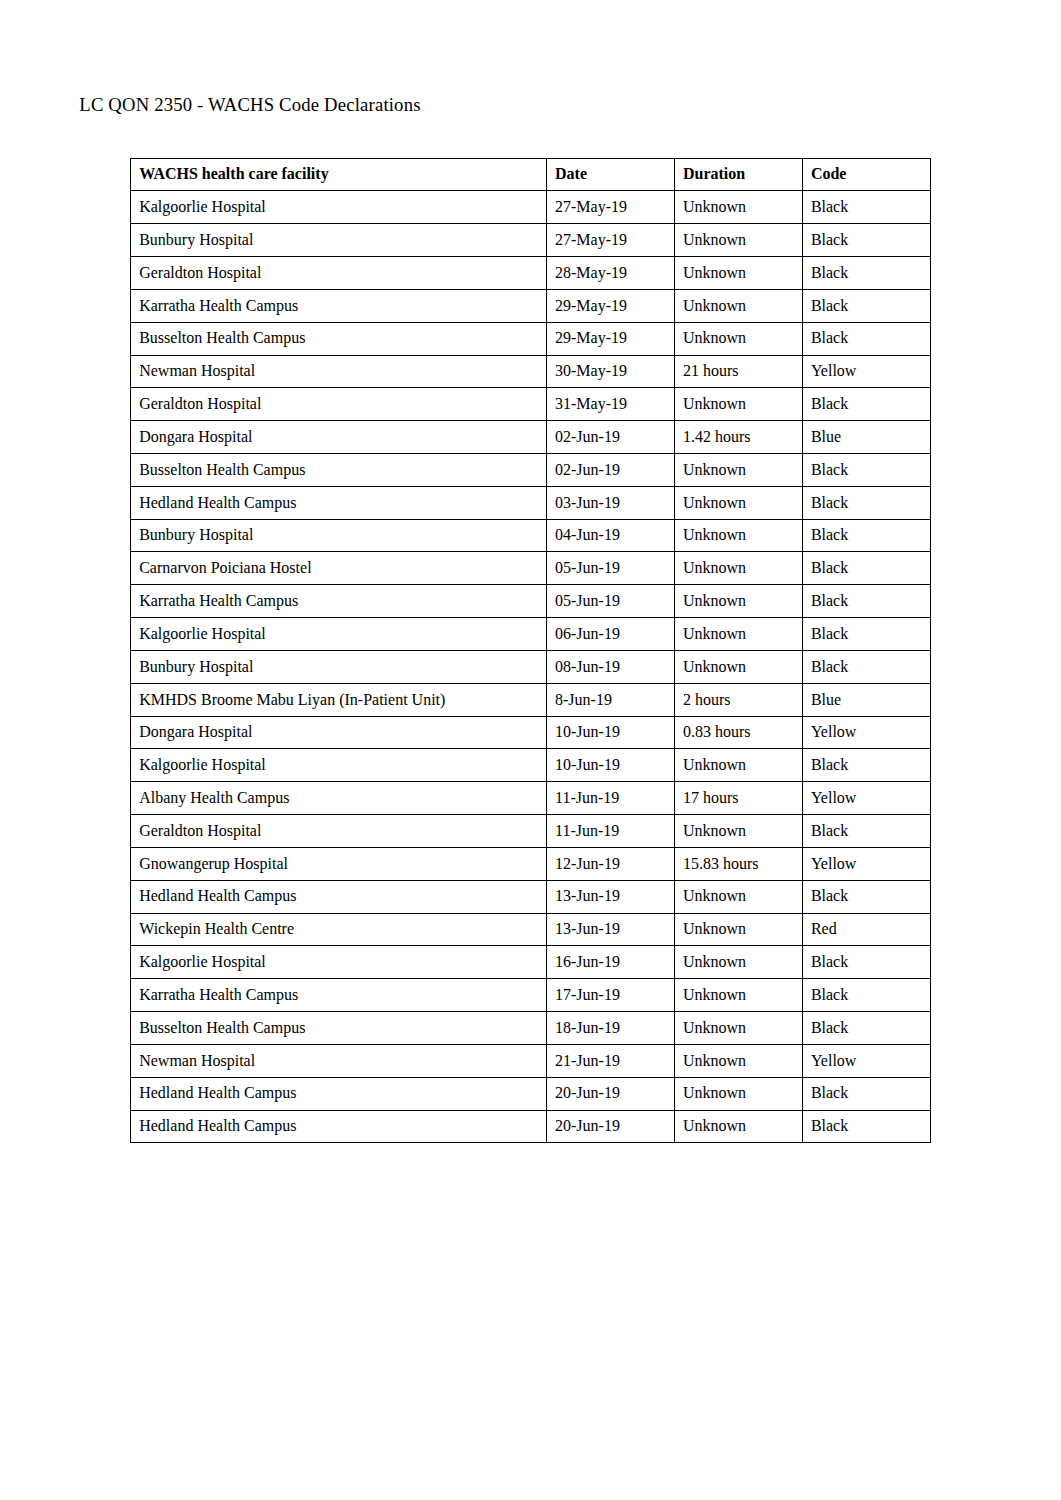LC QON 2350 - WACHS Code Declarations
| WACHS health care facility | Date | Duration | Code |
| --- | --- | --- | --- |
| Kalgoorlie Hospital | 27-May-19 | Unknown | Black |
| Bunbury Hospital | 27-May-19 | Unknown | Black |
| Geraldton Hospital | 28-May-19 | Unknown | Black |
| Karratha Health Campus | 29-May-19 | Unknown | Black |
| Busselton Health Campus | 29-May-19 | Unknown | Black |
| Newman Hospital | 30-May-19 | 21 hours | Yellow |
| Geraldton Hospital | 31-May-19 | Unknown | Black |
| Dongara Hospital | 02-Jun-19 | 1.42 hours | Blue |
| Busselton Health Campus | 02-Jun-19 | Unknown | Black |
| Hedland Health Campus | 03-Jun-19 | Unknown | Black |
| Bunbury Hospital | 04-Jun-19 | Unknown | Black |
| Carnarvon Poiciana Hostel | 05-Jun-19 | Unknown | Black |
| Karratha Health Campus | 05-Jun-19 | Unknown | Black |
| Kalgoorlie Hospital | 06-Jun-19 | Unknown | Black |
| Bunbury Hospital | 08-Jun-19 | Unknown | Black |
| KMHDS Broome Mabu Liyan (In-Patient Unit) | 8-Jun-19 | 2 hours | Blue |
| Dongara Hospital | 10-Jun-19 | 0.83 hours | Yellow |
| Kalgoorlie Hospital | 10-Jun-19 | Unknown | Black |
| Albany Health Campus | 11-Jun-19 | 17 hours | Yellow |
| Geraldton Hospital | 11-Jun-19 | Unknown | Black |
| Gnowangerup Hospital | 12-Jun-19 | 15.83 hours | Yellow |
| Hedland Health Campus | 13-Jun-19 | Unknown | Black |
| Wickepin Health Centre | 13-Jun-19 | Unknown | Red |
| Kalgoorlie Hospital | 16-Jun-19 | Unknown | Black |
| Karratha Health Campus | 17-Jun-19 | Unknown | Black |
| Busselton Health Campus | 18-Jun-19 | Unknown | Black |
| Newman Hospital | 21-Jun-19 | Unknown | Yellow |
| Hedland Health Campus | 20-Jun-19 | Unknown | Black |
| Hedland Health Campus | 20-Jun-19 | Unknown | Black |